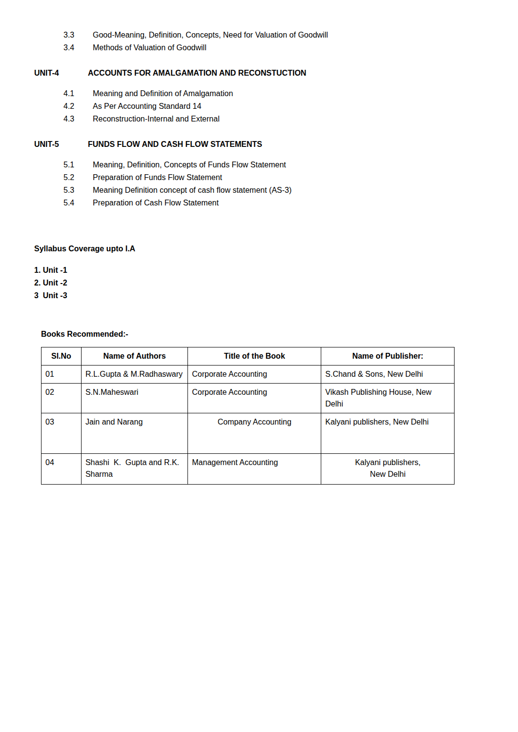3.3 Good-Meaning, Definition, Concepts, Need for Valuation of Goodwill
3.4 Methods of Valuation of Goodwill
UNIT-4 ACCOUNTS FOR AMALGAMATION AND RECONSTUCTION
4.1 Meaning and Definition of Amalgamation
4.2 As Per Accounting Standard 14
4.3 Reconstruction-Internal and External
UNIT-5 FUNDS FLOW AND CASH FLOW STATEMENTS
5.1 Meaning, Definition, Concepts of Funds Flow Statement
5.2 Preparation of Funds Flow Statement
5.3 Meaning Definition concept of cash flow statement (AS-3)
5.4 Preparation of Cash Flow Statement
Syllabus Coverage upto I.A
1. Unit -1
2. Unit -2
3 Unit -3
Books Recommended:-
| Sl.No | Name of Authors | Title of the Book | Name of Publisher: |
| --- | --- | --- | --- |
| 01 | R.L.Gupta & M.Radhaswary | Corporate Accounting | S.Chand & Sons, New Delhi |
| 02 | S.N.Maheswari | Corporate Accounting | Vikash Publishing House, New Delhi |
| 03 | Jain and Narang | Company Accounting | Kalyani publishers, New Delhi |
| 04 | Shashi K. Gupta and R.K. Sharma | Management Accounting | Kalyani publishers, New Delhi |